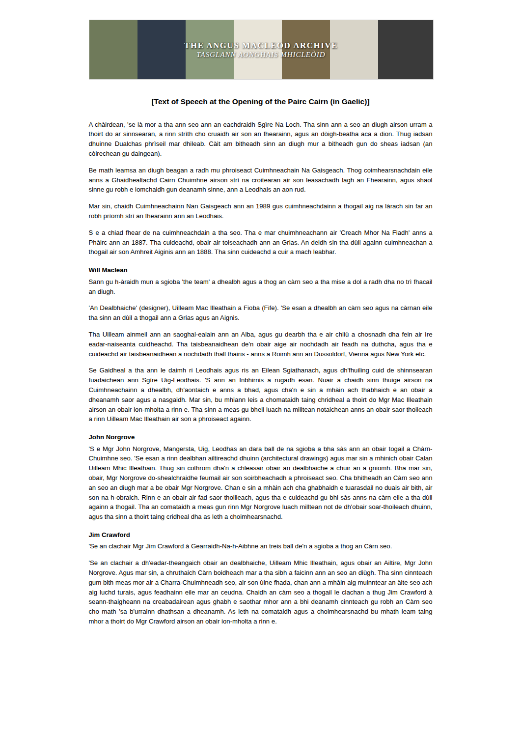THE ANGUS MACLEOD ARCHIVE
TASGLANN AONGHAIS MHICLEÒID
[Text of Speech at the Opening of the Pairc Cairn (in Gaelic)]
A chàirdean, 'se là mor a tha ann seo ann an eachdraidh Sgìre Na Loch. Tha sinn ann a seo an diugh airson urram a thoirt do ar sinnsearan, a rinn strìth cho cruaidh air son an fhearainn, agus an dòigh-beatha aca a dion. Thug iadsan dhuinne Dualchas phrìseil mar dhileab. Càit am bitheadh sinn an diugh mur a bitheadh gun do sheas iadsan (an còirechean gu daingean).
Be math leamsa an diugh beagan a radh mu phroiseact Cuimhneachain Na Gaisgeach. Thog coimhearsnachdain eile anns a Ghaidhealtachd Cairn Chuimhne airson strì na croitearan air son leasachadh lagh an Fhearainn, agus shaol sinne gu robh e iomchaidh gun deanamh sinne, ann a Leodhais an aon rud.
Mar sin, chaidh Cuimhneachainn Nan Gaisgeach ann an 1989 gus cuimhneachdainn a thogail aig na làrach sin far an robh prìomh strì an fhearainn ann an Leodhais.
S e a chiad fhear de na cuimhneachdain a tha seo. Tha e mar chuimhneachann air 'Creach Mhor Na Fiadh' anns a Phàirc ann an 1887. Tha cuideachd, obair air toiseachadh ann an Grias. An deidh sin tha dùil againn cuimhneachan a thogail air son Amhreit Aiginis ann an 1888. Tha sinn cuideachd a cuir a mach leabhar.
Will Maclean
Sann gu h-àraidh mun a sgioba 'the team' a dhealbh agus a thog an càrn seo a tha mise a dol a radh dha no trì fhacail an diugh.
'An Dealbhaiche' (designer), Uilleam Mac Illeathain a Fioba (Fife). 'Se esan a dhealbh an càrn seo agus na càrnan eile tha sinn an dùil a thogail ann a Grias agus an Aignis.
Tha Uilleam ainmeil ann an saoghal-ealain ann an Alba, agus gu dearbh tha e air chliù a chosnadh dha fein air ìre eadar-naiseanta cuidheachd. Tha taisbeanaidhean de'n obair aige air nochdadh air feadh na duthcha, agus tha e cuideachd air taisbeanaidhean a nochdadh thall thairis - anns a Roimh ann an Dussoldorf, Vienna agus New York etc.
Se Gaidheal a tha ann le daimh ri Leodhais agus ris an Eilean Sgiathanach, agus dh'fhuiling cuid de shinnsearan fuadaichean ann Sgìre Uig-Leodhais. 'S ann an Inbhirnis a rugadh esan. Nuair a chaidh sinn thuige airson na Cuimhneachainn a dhealbh, dh'aontaich e anns a bhad, agus cha'n e sin a mhàin ach thabhaich e an obair a dheanamh saor agus a nasgaidh. Mar sin, bu mhiann leis a chomataidh taing chridheal a thoirt do Mgr Mac Illeathain airson an obair ion-mholta a rinn e. Tha sinn a meas gu bheil luach na milltean notaichean anns an obair saor thoileach a rinn Uilleam Mac Illeathain air son a phroiseact againn.
John Norgrove
'S e Mgr John Norgrove, Mangersta, Uig, Leodhas an dara ball de na sgioba a bha sàs ann an obair togail a Chàrn-Chuimhne seo. 'Se esan a rinn dealbhan ailtireachd dhuinn (architectural drawings) agus mar sin a mhinich obair Calan Uilleam Mhic Illeathain. Thug sin cothrom dha'n a chleasair obair an dealbhaiche a chuir an a gniomh. Bha mar sin, obair, Mgr Norgrove do-shealchraidhe feumail air son soirbheachadh a phroiseact seo. Cha bhitheadh an Càrn seo ann an seo an diugh mar a be obair Mgr Norgrove. Chan e sin a mhàin ach cha ghabhaidh e tuarasdail no duais air bith, air son na h-obraich. Rinn e an obair air fad saor thoilleach, agus tha e cuideachd gu bhi sàs anns na càrn eile a tha dùil againn a thogail. Tha an comataidh a meas gun rinn Mgr Norgrove luach milltean not de dh'obair soar-thoileach dhuinn, agus tha sinn a thoirt taing cridheal dha as leth a choimhearsnachd.
Jim Crawford
'Se an clachair Mgr Jim Crawford à Gearraidh-Na-h-Aibhne an treis ball de'n a sgioba a thog an Càrn seo.
'Se an clachair a dh'eadar-theangaich obair an dealbhaiche, Uilleam Mhic Illeathain, agus obair an Ailtire, Mgr John Norgrove. Agus mar sin, a chruthaich Càrn boidheach mar a tha sibh a faicinn ann an seo an diùgh. Tha sinn cinnteach gum bith meas mor air a Charra-Chuimhneadh seo, air son ùine fhada, chan ann a mhàin aig muinntear an àite seo ach aig luchd turais, agus feadhainn eile mar an ceudna. Chaidh an càrn seo a thogail le clachan a thug Jim Crawford à seann-thaigheann na creabadairean agus ghabh e saothar mhor ann a bhi deanamh cinnteach gu robh an Càrn seo cho math 'sa b'urrainn dhathsan a dheanamh. As leth na comataidh agus a choimhearsnachd bu mhath leam taing mhor a thoirt do Mgr Crawford airson an obair ion-mholta a rinn e.